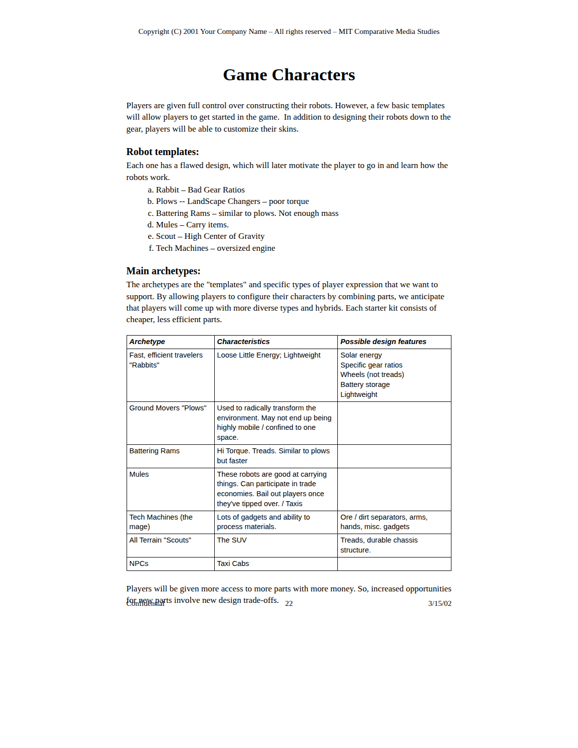Copyright (C) 2001 Your Company Name – All rights reserved – MIT Comparative Media Studies
Game Characters
Players are given full control over constructing their robots. However, a few basic templates will allow players to get started in the game. In addition to designing their robots down to the gear, players will be able to customize their skins.
Robot templates:
Each one has a flawed design, which will later motivate the player to go in and learn how the robots work.
Rabbit – Bad Gear Ratios
Plows -- LandScape Changers – poor torque
Battering Rams – similar to plows. Not enough mass
Mules – Carry items.
Scout – High Center of Gravity
Tech Machines – oversized engine
Main archetypes:
The archetypes are the "templates" and specific types of player expression that we want to support. By allowing players to configure their characters by combining parts, we anticipate that players will come up with more diverse types and hybrids. Each starter kit consists of cheaper, less efficient parts.
| Archetype | Characteristics | Possible design features |
| --- | --- | --- |
| Fast, efficient travelers "Rabbits" | Loose Little Energy; Lightweight | Solar energy Specific gear ratios Wheels (not treads) Battery storage Lightweight |
| Ground Movers "Plows" | Used to radically transform the environment. May not end up being highly mobile / confined to one space. | |
| Battering Rams | Hi Torque. Treads. Similar to plows but faster | |
| Mules | These robots are good at carrying things. Can participate in trade economies. Bail out players once they've tipped over. / Taxis | |
| Tech Machines (the mage) | Lots of gadgets and ability to process materials. | Ore / dirt separators, arms, hands, misc. gadgets |
| All Terrain "Scouts" | The SUV | Treads, durable chassis structure. |
| NPCs | Taxi Cabs | |
Players will be given more access to more parts with more money. So, increased opportunities for new parts involve new design trade-offs.
Confidential 22 3/15/02